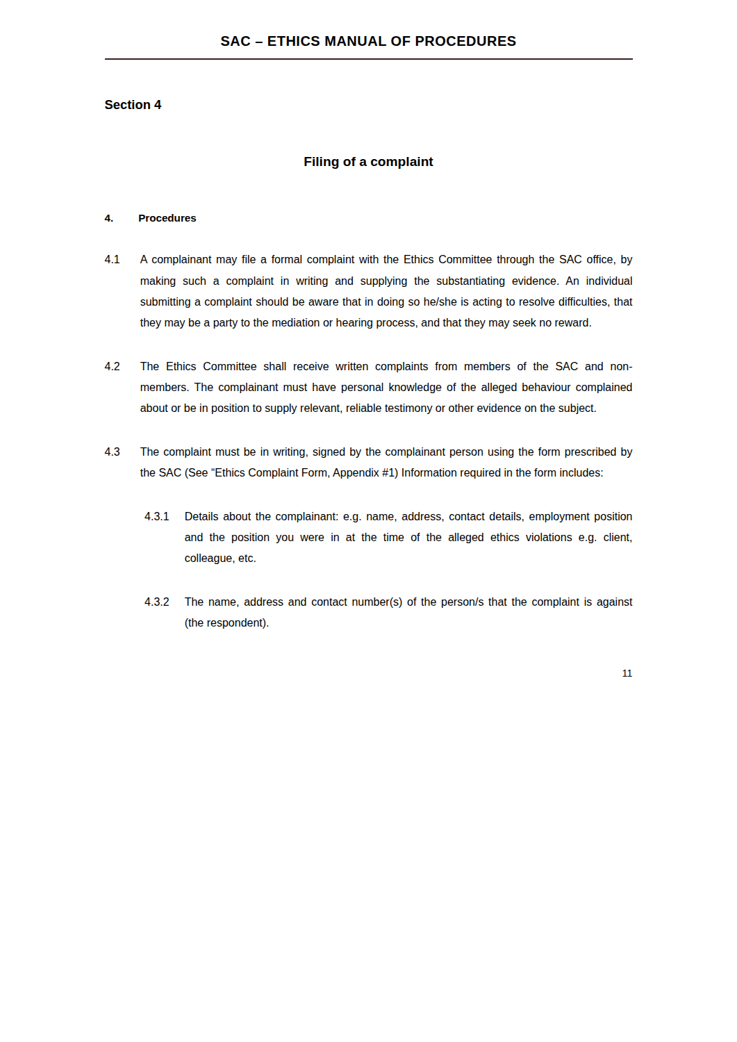SAC – ETHICS MANUAL OF PROCEDURES
Section 4
Filing of a complaint
4. Procedures
4.1
A complainant may file a formal complaint with the Ethics Committee through the SAC office, by making such a complaint in writing and supplying the substantiating evidence. An individual submitting a complaint should be aware that in doing so he/she is acting to resolve difficulties, that they may be a party to the mediation or hearing process, and that they may seek no reward.
4.2
The Ethics Committee shall receive written complaints from members of the SAC and non-members. The complainant must have personal knowledge of the alleged behaviour complained about or be in position to supply relevant, reliable testimony or other evidence on the subject.
4.3
The complaint must be in writing, signed by the complainant person using the form prescribed by the SAC (See “Ethics Complaint Form, Appendix #1) Information required in the form includes:
4.3.1
Details about the complainant: e.g. name, address, contact details, employment position and the position you were in at the time of the alleged ethics violations e.g. client, colleague, etc.
4.3.2
The name, address and contact number(s) of the person/s that the complaint is against (the respondent).
11